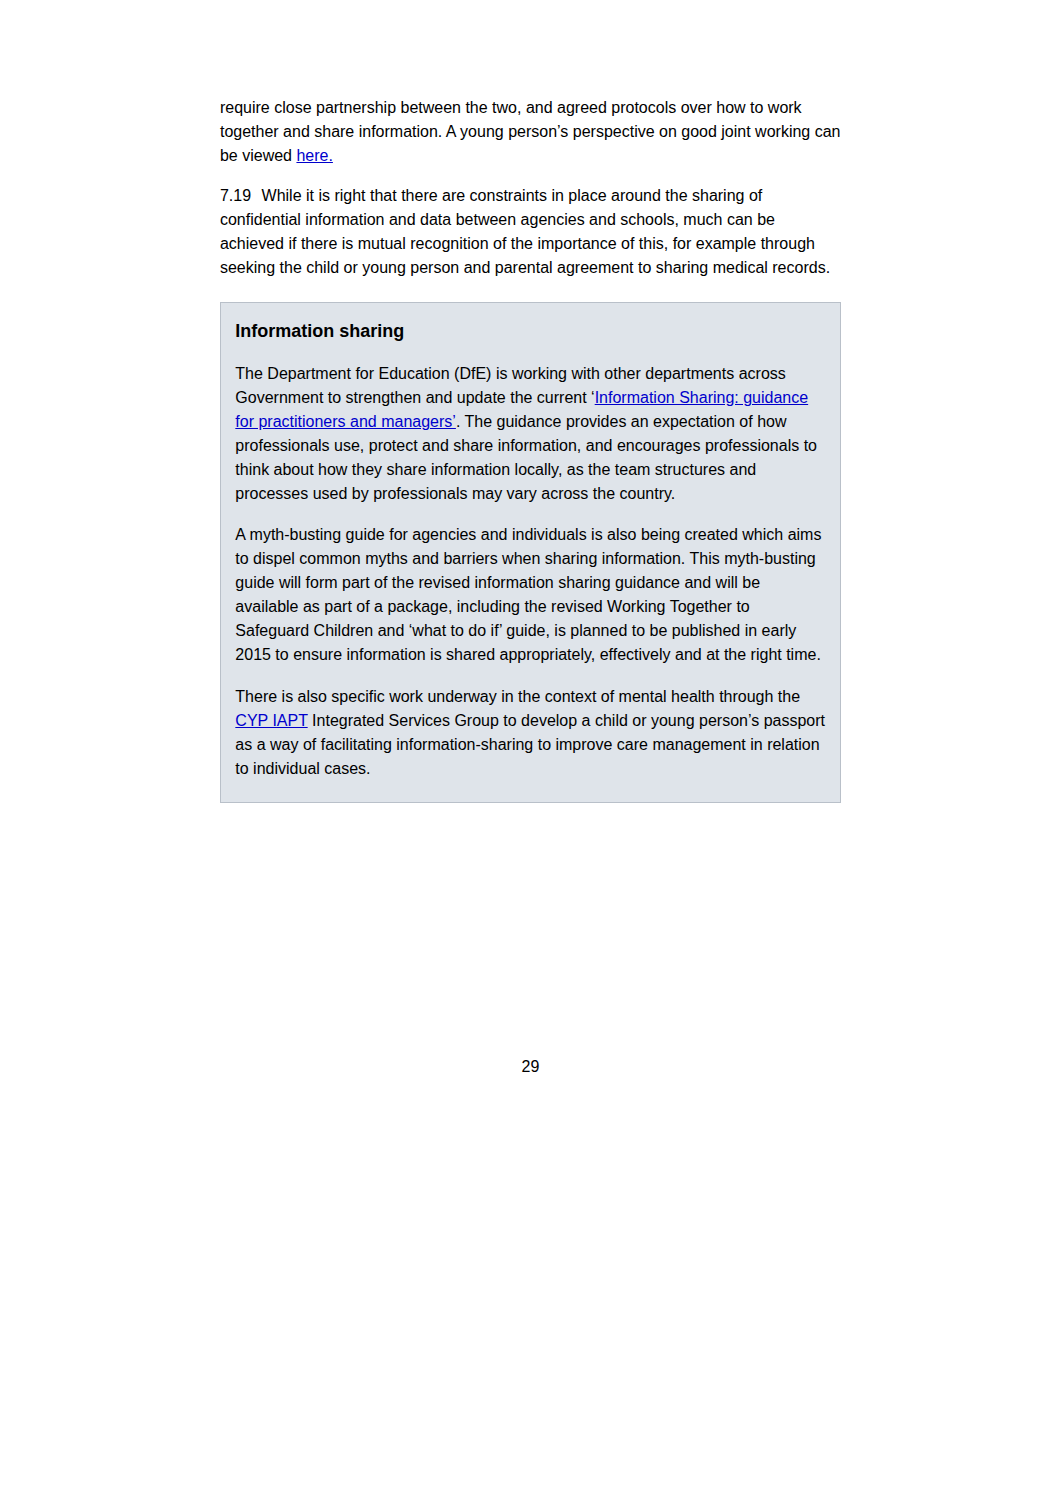require close partnership between the two, and agreed protocols over how to work together and share information. A young person’s perspective on good joint working can be viewed here.
7.19 While it is right that there are constraints in place around the sharing of confidential information and data between agencies and schools, much can be achieved if there is mutual recognition of the importance of this, for example through seeking the child or young person and parental agreement to sharing medical records.
Information sharing
The Department for Education (DfE) is working with other departments across Government to strengthen and update the current ‘Information Sharing: guidance for practitioners and managers’. The guidance provides an expectation of how professionals use, protect and share information, and encourages professionals to think about how they share information locally, as the team structures and processes used by professionals may vary across the country.
A myth-busting guide for agencies and individuals is also being created which aims to dispel common myths and barriers when sharing information. This myth-busting guide will form part of the revised information sharing guidance and will be available as part of a package, including the revised Working Together to Safeguard Children and ‘what to do if’ guide, is planned to be published in early 2015 to ensure information is shared appropriately, effectively and at the right time.
There is also specific work underway in the context of mental health through the CYP IAPT Integrated Services Group to develop a child or young person’s passport as a way of facilitating information-sharing to improve care management in relation to individual cases.
29